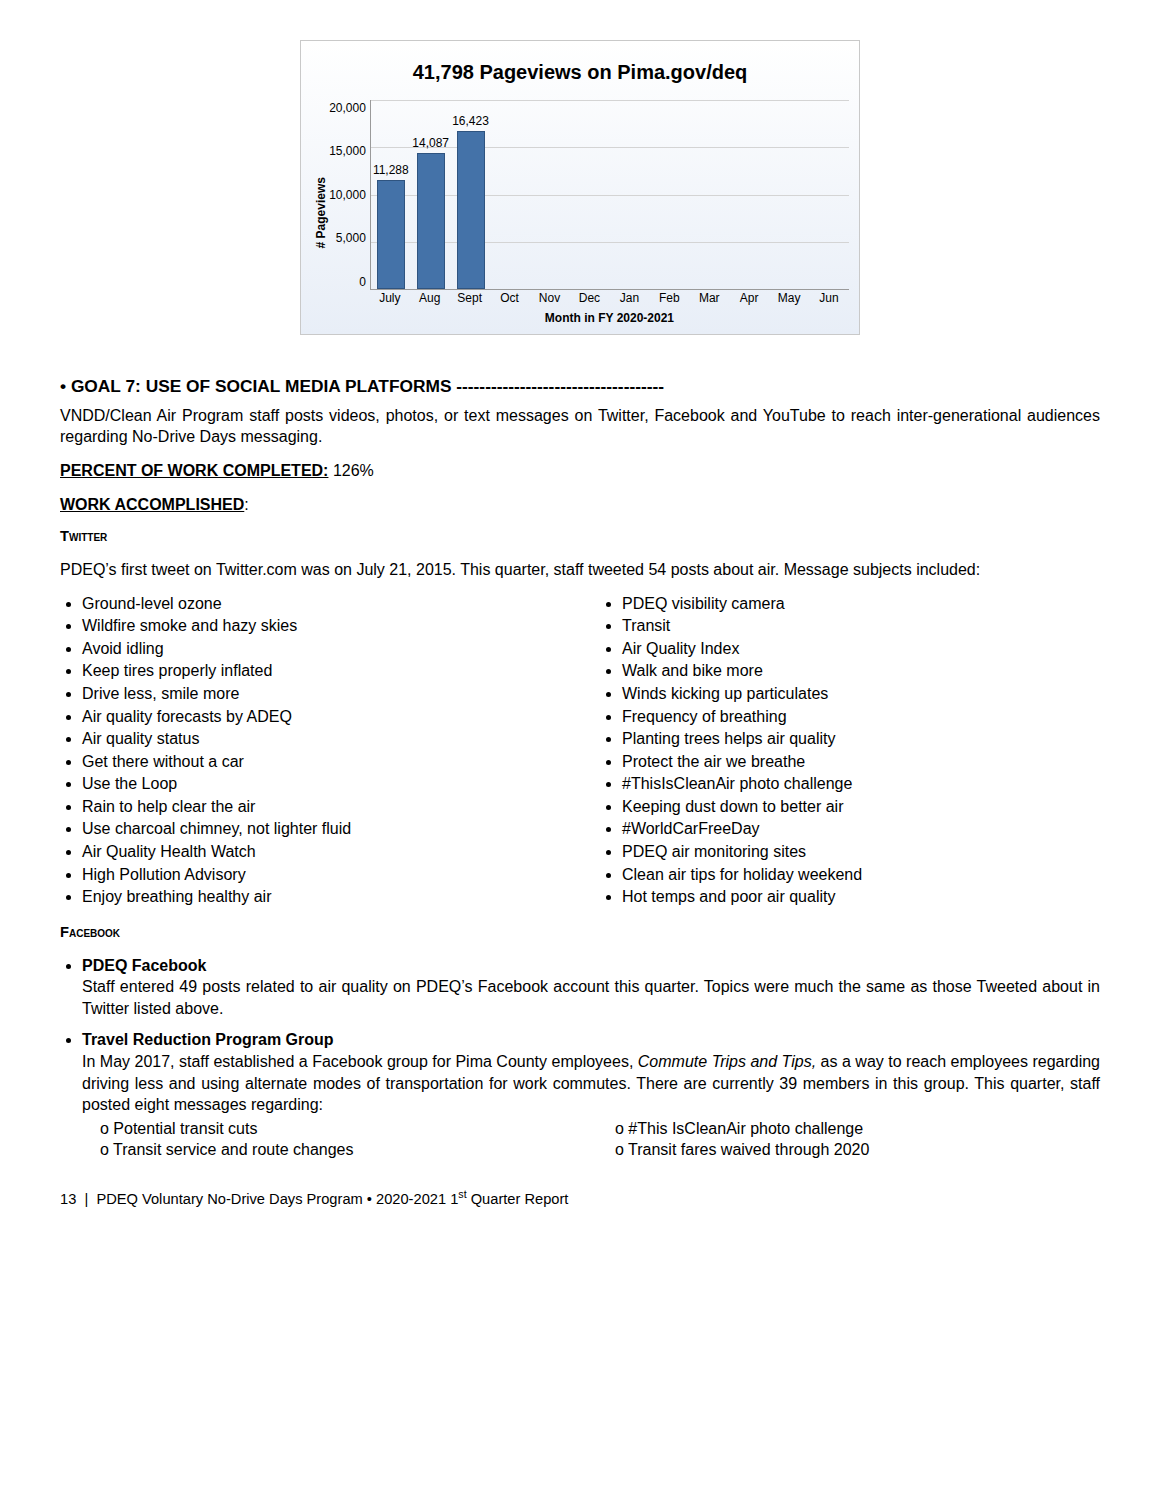41,798 Pageviews on Pima.gov/deq
# Pageviews
20,000
15,000
10,000
5,000
0
11,288
14,087
16,423
July Aug Sept Oct Nov Dec Jan Feb Mar Apr May Jun
Month in FY 2020-2021
• GOAL 7: USE OF SOCIAL MEDIA PLATFORMS ------------------------------------
VNDD/Clean Air Program staff posts videos, photos, or text messages on Twitter, Facebook and YouTube to reach inter-generational audiences regarding No-Drive Days messaging.
PERCENT OF WORK COMPLETED: 126%
WORK ACCOMPLISHED:
Twitter
PDEQ’s first tweet on Twitter.com was on July 21, 2015. This quarter, staff tweeted 54 posts about air. Message subjects included:
Ground-level ozone
Wildfire smoke and hazy skies
Avoid idling
Keep tires properly inflated
Drive less, smile more
Air quality forecasts by ADEQ
Air quality status
Get there without a car
Use the Loop
Rain to help clear the air
Use charcoal chimney, not lighter fluid
Air Quality Health Watch
High Pollution Advisory
Enjoy breathing healthy air
PDEQ visibility camera
Transit
Air Quality Index
Walk and bike more
Winds kicking up particulates
Frequency of breathing
Planting trees helps air quality
Protect the air we breathe
#ThisIsCleanAir photo challenge
Keeping dust down to better air
#WorldCarFreeDay
PDEQ air monitoring sites
Clean air tips for holiday weekend
Hot temps and poor air quality
Facebook
PDEQ Facebook
Staff entered 49 posts related to air quality on PDEQ’s Facebook account this quarter. Topics were much the same as those Tweeted about in Twitter listed above.
Travel Reduction Program Group
In May 2017, staff established a Facebook group for Pima County employees, Commute Trips and Tips, as a way to reach employees regarding driving less and using alternate modes of transportation for work commutes. There are currently 39 members in this group. This quarter, staff posted eight messages regarding:
Potential transit cuts
Transit service and route changes
#This IsCleanAir photo challenge
Transit fares waived through 2020
13 | PDEQ Voluntary No-Drive Days Program • 2020-2021 1st Quarter Report